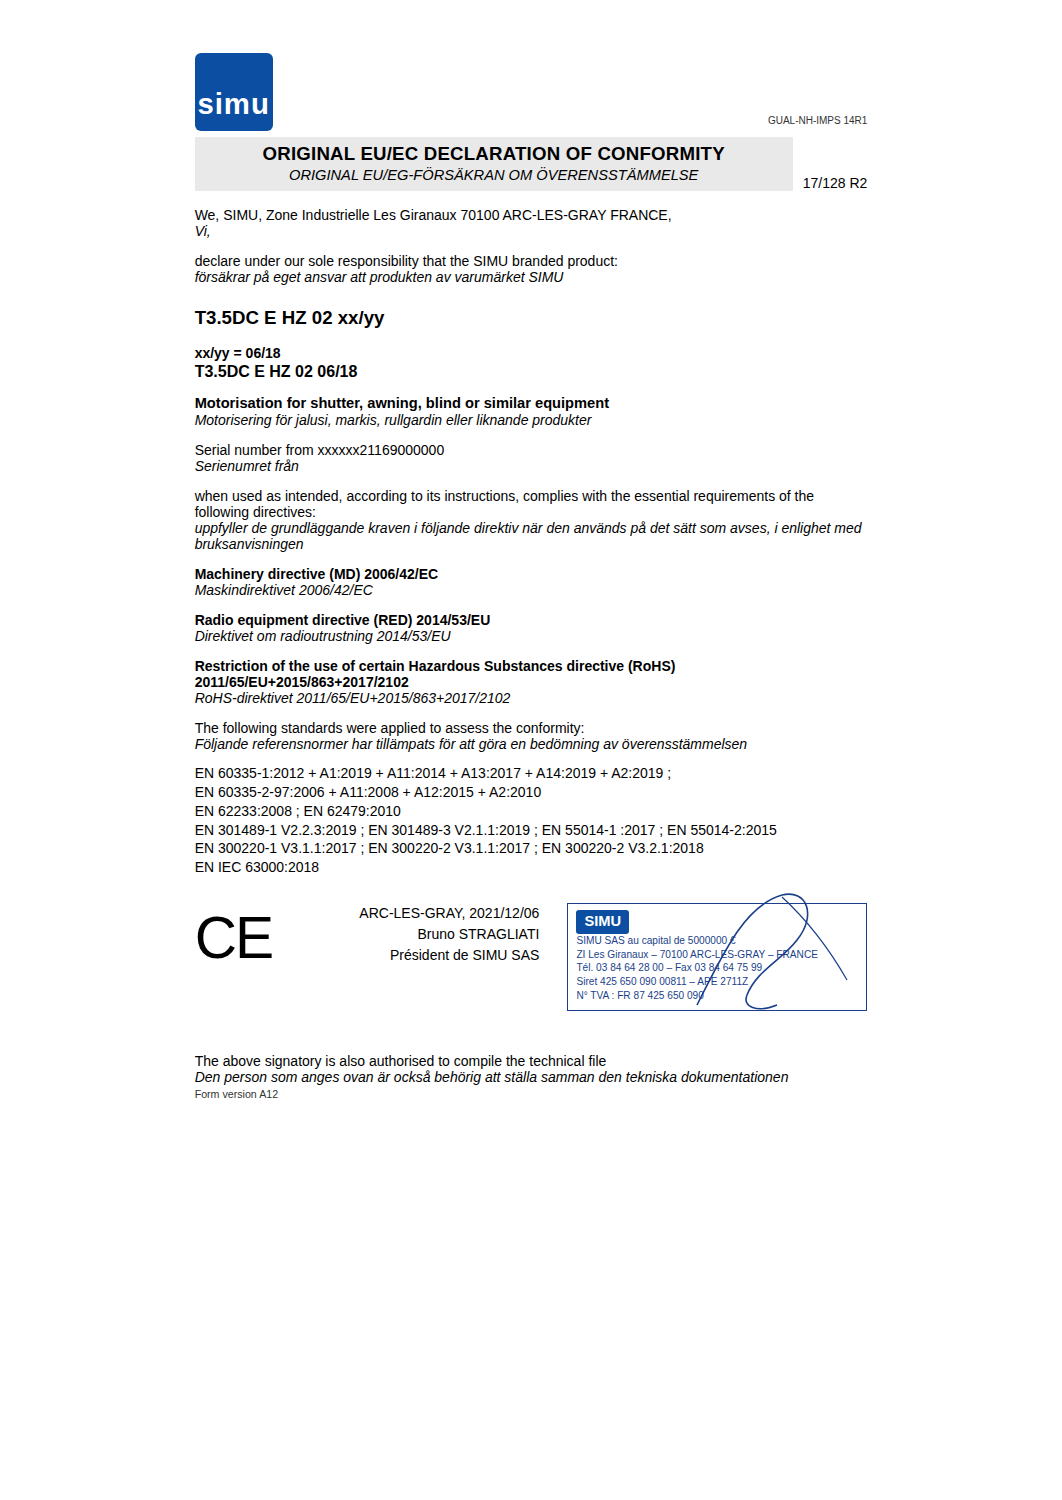GUAL-NH-IMPS 14R1
ORIGINAL EU/EC DECLARATION OF CONFORMITY
ORIGINAL EU/EG-FÖRSÄKRAN OM ÖVERENSSTÄMMELSE
17/128 R2
We, SIMU, Zone Industrielle Les Giranaux 70100 ARC-LES-GRAY FRANCE,
Vi,
declare under our sole responsibility that the SIMU branded product:
försäkrar på eget ansvar att produkten av varumärket SIMU
T3.5DC E HZ 02 xx/yy
xx/yy = 06/18
T3.5DC E HZ 02 06/18
Motorisation for shutter, awning, blind or similar equipment
Motorisering för jalusi, markis, rullgardin eller liknande produkter
Serial number from xxxxxx21169000000
Serienumret från
when used as intended, according to its instructions, complies with the essential requirements of the following directives:
uppfyller de grundläggande kraven i följande direktiv när den används på det sätt som avses, i enlighet med bruksanvisningen
Machinery directive (MD) 2006/42/EC
Maskindirektivet 2006/42/EC
Radio equipment directive (RED) 2014/53/EU
Direktivet om radioutrustning 2014/53/EU
Restriction of the use of certain Hazardous Substances directive (RoHS) 2011/65/EU+2015/863+2017/2102
RoHS-direktivet 2011/65/EU+2015/863+2017/2102
The following standards were applied to assess the conformity:
Följande referensnormer har tillämpats för att göra en bedömning av överensstämmelsen
EN 60335‑1:2012 + A1:2019 + A11:2014 + A13:2017 + A14:2019 + A2:2019 ;
EN 60335‑2‑97:2006 + A11:2008 + A12:2015 + A2:2010
EN 62233:2008 ; EN 62479:2010
EN 301489‑1 V2.2.3:2019 ; EN 301489‑3 V2.1.1:2019 ; EN 55014‑1 :2017 ; EN 55014‑2:2015
EN 300220‑1 V3.1.1:2017 ; EN 300220‑2 V3.1.1:2017 ; EN 300220‑2 V3.2.1:2018
EN IEC 63000:2018
CE
ARC-LES-GRAY, 2021/12/06
Bruno STRAGLIATI
Président de SIMU SAS
SIMU SIMU SAS au capital de 5000000 €
ZI Les Giranaux – 70100 ARC-LES-GRAY – FRANCE
Tél. 03 84 64 28 00 – Fax 03 84 64 75 99
Siret 425 650 090 00811 – APE 2711Z
N° TVA : FR 87 425 650 090
The above signatory is also authorised to compile the technical file
Den person som anges ovan är också behörig att ställa samman den tekniska dokumentationen
Form version A12